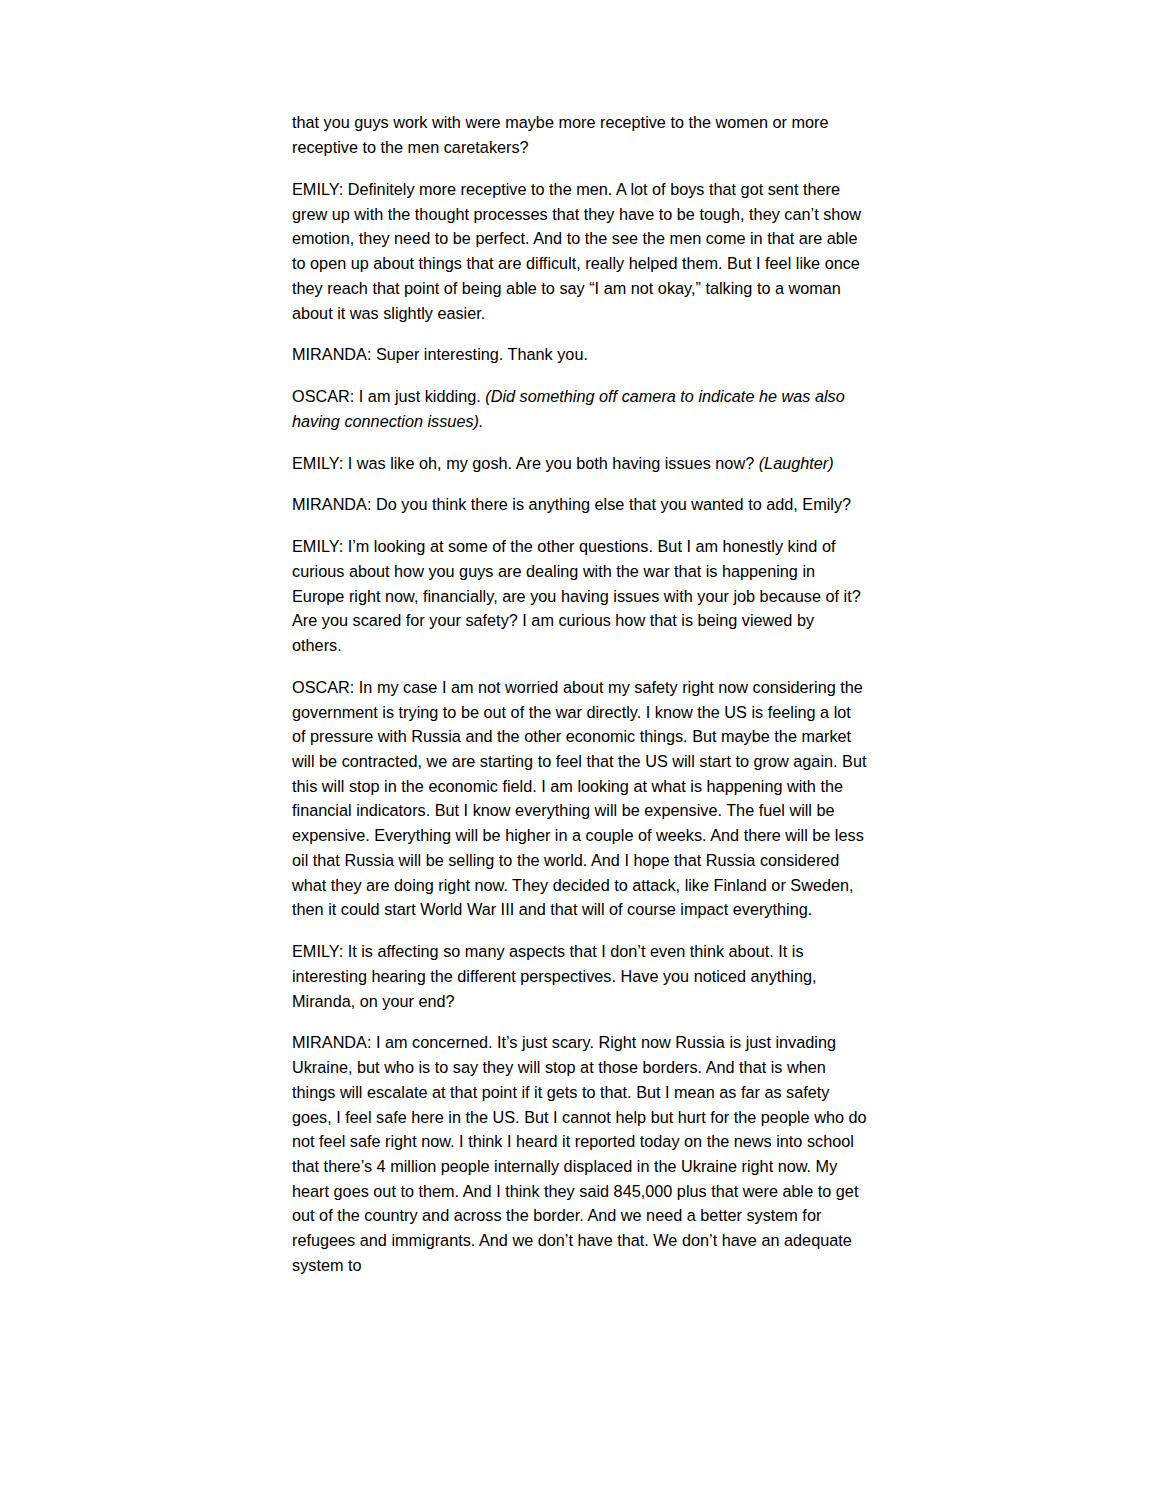that you guys work with were maybe more receptive to the women or more receptive to the men caretakers?
EMILY: Definitely more receptive to the men. A lot of boys that got sent there grew up with the thought processes that they have to be tough, they can’t show emotion, they need to be perfect. And to the see the men come in that are able to open up about things that are difficult, really helped them. But I feel like once they reach that point of being able to say “I am not okay,” talking to a woman about it was slightly easier.
MIRANDA: Super interesting. Thank you.
OSCAR: I am just kidding. (Did something off camera to indicate he was also having connection issues).
EMILY: I was like oh, my gosh. Are you both having issues now? (Laughter)
MIRANDA: Do you think there is anything else that you wanted to add, Emily?
EMILY: I’m looking at some of the other questions. But I am honestly kind of curious about how you guys are dealing with the war that is happening in Europe right now, financially, are you having issues with your job because of it? Are you scared for your safety? I am curious how that is being viewed by others.
OSCAR: In my case I am not worried about my safety right now considering the government is trying to be out of the war directly. I know the US is feeling a lot of pressure with Russia and the other economic things. But maybe the market will be contracted, we are starting to feel that the US will start to grow again. But this will stop in the economic field. I am looking at what is happening with the financial indicators. But I know everything will be expensive. The fuel will be expensive. Everything will be higher in a couple of weeks. And there will be less oil that Russia will be selling to the world. And I hope that Russia considered what they are doing right now. They decided to attack, like Finland or Sweden, then it could start World War III and that will of course impact everything.
EMILY: It is affecting so many aspects that I don’t even think about. It is interesting hearing the different perspectives. Have you noticed anything, Miranda, on your end?
MIRANDA: I am concerned. It’s just scary. Right now Russia is just invading Ukraine, but who is to say they will stop at those borders. And that is when things will escalate at that point if it gets to that. But I mean as far as safety goes, I feel safe here in the US. But I cannot help but hurt for the people who do not feel safe right now. I think I heard it reported today on the news into school that there’s 4 million people internally displaced in the Ukraine right now. My heart goes out to them. And I think they said 845,000 plus that were able to get out of the country and across the border. And we need a better system for refugees and immigrants. And we don’t have that. We don’t have an adequate system to